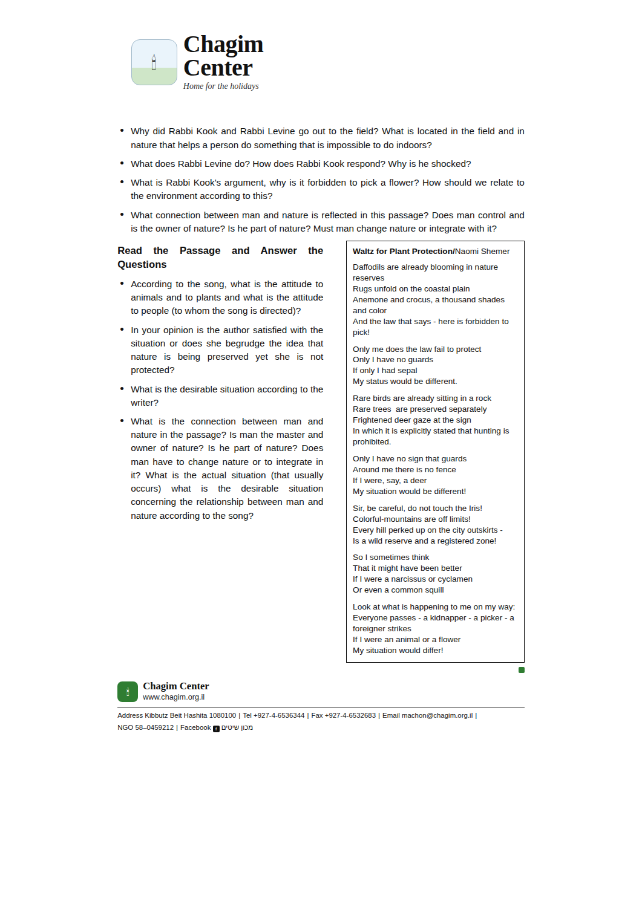🕯
Chagim
Center
Home for the holidays
Why did Rabbi Kook and Rabbi Levine go out to the field? What is located in the field and in nature that helps a person do something that is impossible to do indoors?
What does Rabbi Levine do? How does Rabbi Kook respond? Why is he shocked?
What is Rabbi Kook's argument, why is it forbidden to pick a flower? How should we relate to the environment according to this?
What connection between man and nature is reflected in this passage? Does man control and is the owner of nature? Is he part of nature? Must man change nature or integrate with it?
Read the Passage and Answer the Questions
According to the song, what is the attitude to animals and to plants and what is the attitude to people (to whom the song is directed)?
In your opinion is the author satisfied with the situation or does she begrudge the idea that nature is being preserved yet she is not protected?
What is the desirable situation according to the writer?
What is the connection between man and nature in the passage? Is man the master and owner of nature? Is he part of nature? Does man have to change nature or to integrate in it? What is the actual situation (that usually occurs) what is the desirable situation concerning the relationship between man and nature according to the song?
Waltz for Plant Protection/Naomi Shemer
Daffodils are already blooming in nature reserves
Rugs unfold on the coastal plain
Anemone and crocus, a thousand shades and color
And the law that says - here is forbidden to pick!
Only me does the law fail to protect
Only I have no guards
If only I had sepal
My status would be different.
Rare birds are already sitting in a rock
Rare trees are preserved separately
Frightened deer gaze at the sign
In which it is explicitly stated that hunting is prohibited.
Only I have no sign that guards
Around me there is no fence
If I were, say, a deer
My situation would be different!
Sir, be careful, do not touch the Iris!
Colorful-mountains are off limits!
Every hill perked up on the city outskirts -
Is a wild reserve and a registered zone!
So I sometimes think
That it might have been better
If I were a narcissus or cyclamen
Or even a common squill
Look at what is happening to me on my way:
Everyone passes - a kidnapper - a picker - a foreigner strikes
If I were an animal or a flower
My situation would differ!
🕯
Chagim Center
www.chagim.org.il
Address Kibbutz Beit Hashita 1080100| Tel +927-4-6536344| Fax +927-4-6532683| Email machon@chagim.org.il| NGO 58–0459212| Facebook f מכון שיטים